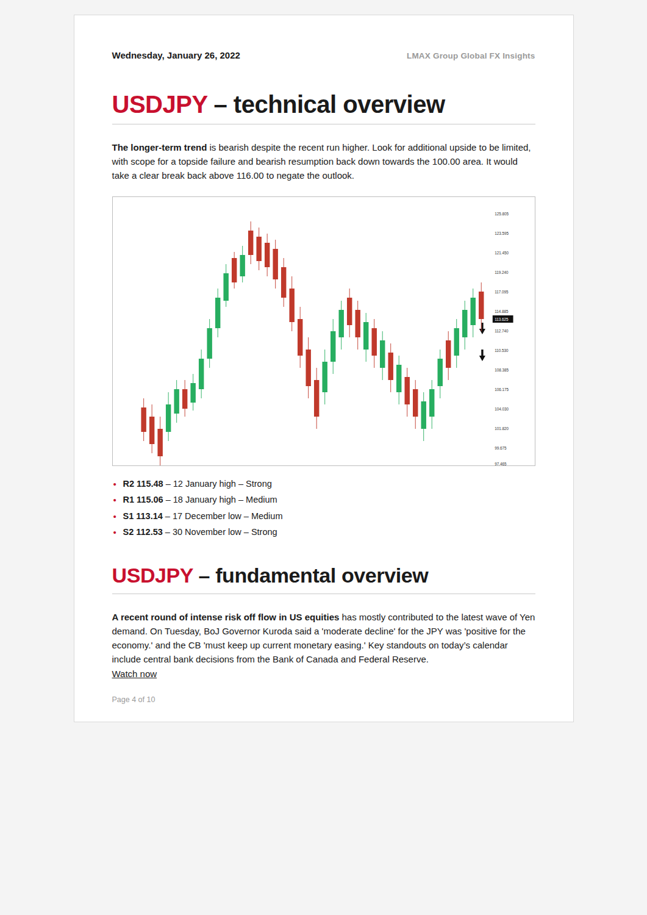Wednesday, January 26, 2022
LMAX Group Global FX Insights
USDJPY – technical overview
The longer-term trend is bearish despite the recent run higher. Look for additional upside to be limited, with scope for a topside failure and bearish resumption back down towards the 100.00 area. It would take a clear break back above 116.00 to negate the outlook.
125.805 123.595 121.450 119.240 117.095 114.885 113.625 112.740 110.530 108.385 106.175 104.030 101.820 99.675 97.465
R2 115.48 – 12 January high – Strong
R1 115.06 – 18 January high – Medium
S1 113.14 – 17 December low – Medium
S2 112.53 – 30 November low – Strong
USDJPY – fundamental overview
A recent round of intense risk off flow in US equities has mostly contributed to the latest wave of Yen demand. On Tuesday, BoJ Governor Kuroda said a 'moderate decline' for the JPY was 'positive for the economy.' and the CB 'must keep up current monetary easing.' Key standouts on today’s calendar include central bank decisions from the Bank of Canada and Federal Reserve.
Watch now
Page 4 of 10